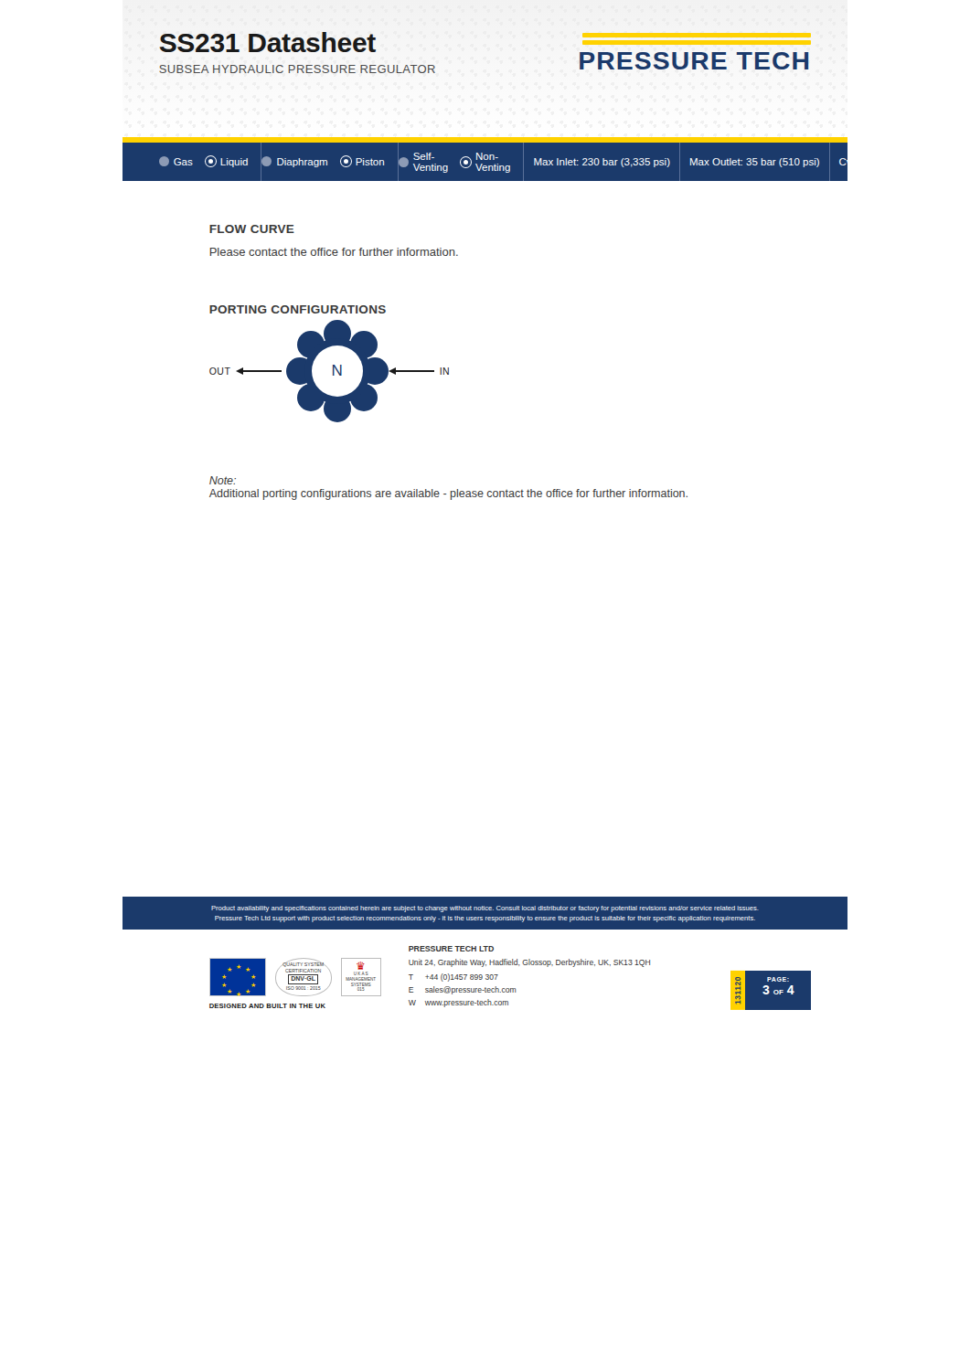SS231 Datasheet
SUBSEA HYDRAULIC PRESSURE REGULATOR
PRESSURE TECH
Gas Liquid
Diaphragm Piston
Self-
Venting Non-
Venting
Max Inlet: 230 bar (3,335 psi)
Max Outlet: 35 bar (510 psi)
Cv 1.0
FLOW CURVE
Please contact the office for further information.
PORTING CONFIGURATIONS
N
OUT
IN
Note:
Additional porting configurations are available - please contact the office for further information.
Product availability and specifications contained herein are subject to change without notice. Consult local distributor or factory for potential revisions and/or service related issues.
Pressure Tech Ltd support with product selection recommendations only - it is the users responsibility to ensure the product is suitable for their specific application requirements.
★ ★ ★ ★ ★ ★ ★ ★ ★ ★
QUALITY SYSTEM CERTIFICATION
DNV·GL
ISO 9001 : 2015
♛
U K A S
MANAGEMENT
SYSTEMS
015
DESIGNED AND BUILT IN THE UK
PRESSURE TECH LTD
Unit 24, Graphite Way, Hadfield, Glossop, Derbyshire, UK, SK13 1QH
| T | +44 (0)1457 899 307 |
| E | sales@pressure-tech.com |
| W | www.pressure-tech.com |
131120
PAGE:
3 OF 4